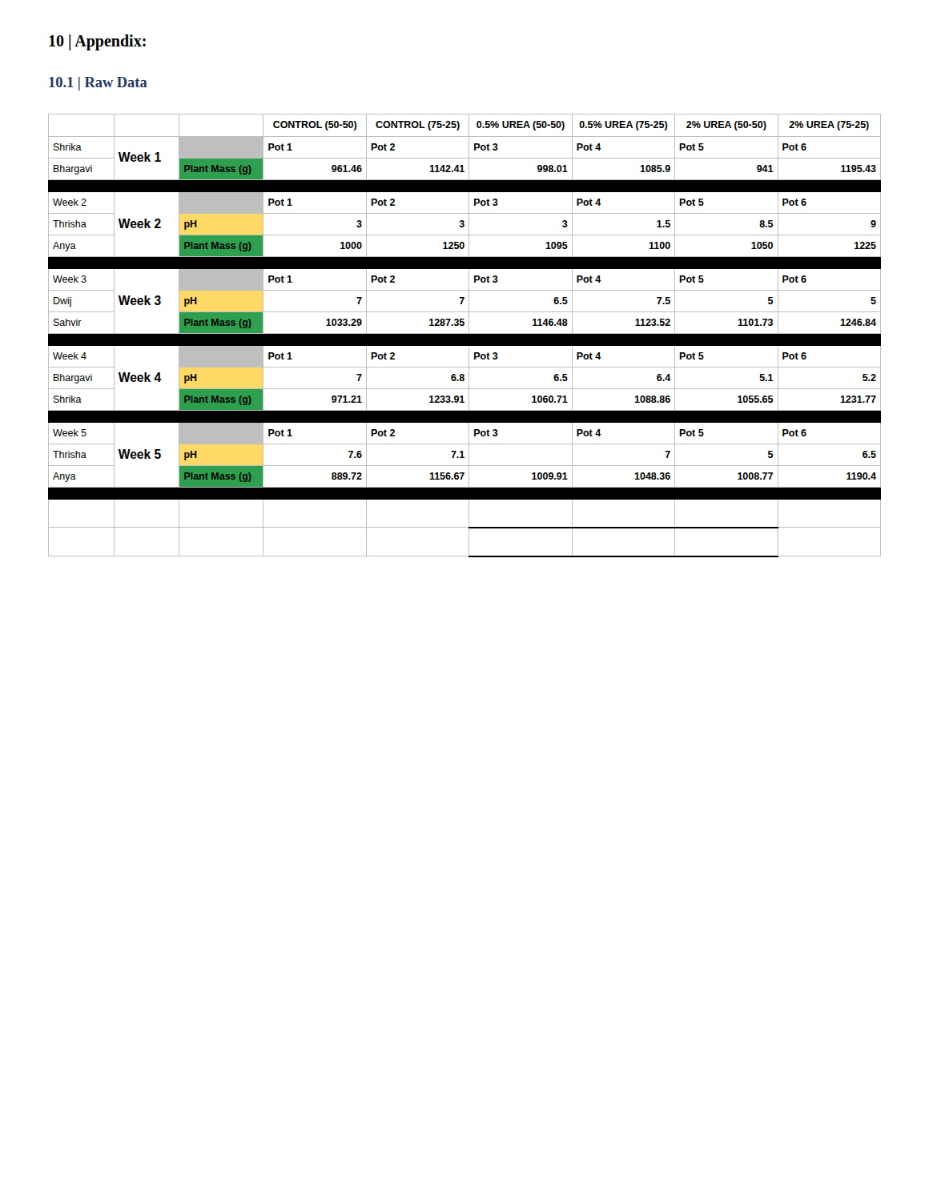10 | Appendix:
10.1 | Raw Data
| | | | CONTROL (50-50) | CONTROL (75-25) | 0.5% UREA (50-50) | 0.5% UREA (75-25) | 2% UREA (50-50) | 2% UREA (75-25) |
| Shrika | Week 1 | | Pot 1 | Pot 2 | Pot 3 | Pot 4 | Pot 5 | Pot 6 |
| Bhargavi | Plant Mass (g) | 961.46 | 1142.41 | 998.01 | 1085.9 | 941 | 1195.43 |
| Week 2 | Week 2 | | Pot 1 | Pot 2 | Pot 3 | Pot 4 | Pot 5 | Pot 6 |
| Thrisha | pH | 3 | 3 | 3 | 1.5 | 8.5 | 9 |
| Anya | Plant Mass (g) | 1000 | 1250 | 1095 | 1100 | 1050 | 1225 |
| Week 3 | Week 3 | | Pot 1 | Pot 2 | Pot 3 | Pot 4 | Pot 5 | Pot 6 |
| Dwij | pH | 7 | 7 | 6.5 | 7.5 | 5 | 5 |
| Sahvir | Plant Mass (g) | 1033.29 | 1287.35 | 1146.48 | 1123.52 | 1101.73 | 1246.84 |
| Week 4 | Week 4 | | Pot 1 | Pot 2 | Pot 3 | Pot 4 | Pot 5 | Pot 6 |
| Bhargavi | pH | 7 | 6.8 | 6.5 | 6.4 | 5.1 | 5.2 |
| Shrika | Plant Mass (g) | 971.21 | 1233.91 | 1060.71 | 1088.86 | 1055.65 | 1231.77 |
| Week 5 | Week 5 | | Pot 1 | Pot 2 | Pot 3 | Pot 4 | Pot 5 | Pot 6 |
| Thrisha | pH | 7.6 | 7.1 | | 7 | 5 | 6.5 |
| Anya | Plant Mass (g) | 889.72 | 1156.67 | 1009.91 | 1048.36 | 1008.77 | 1190.4 |